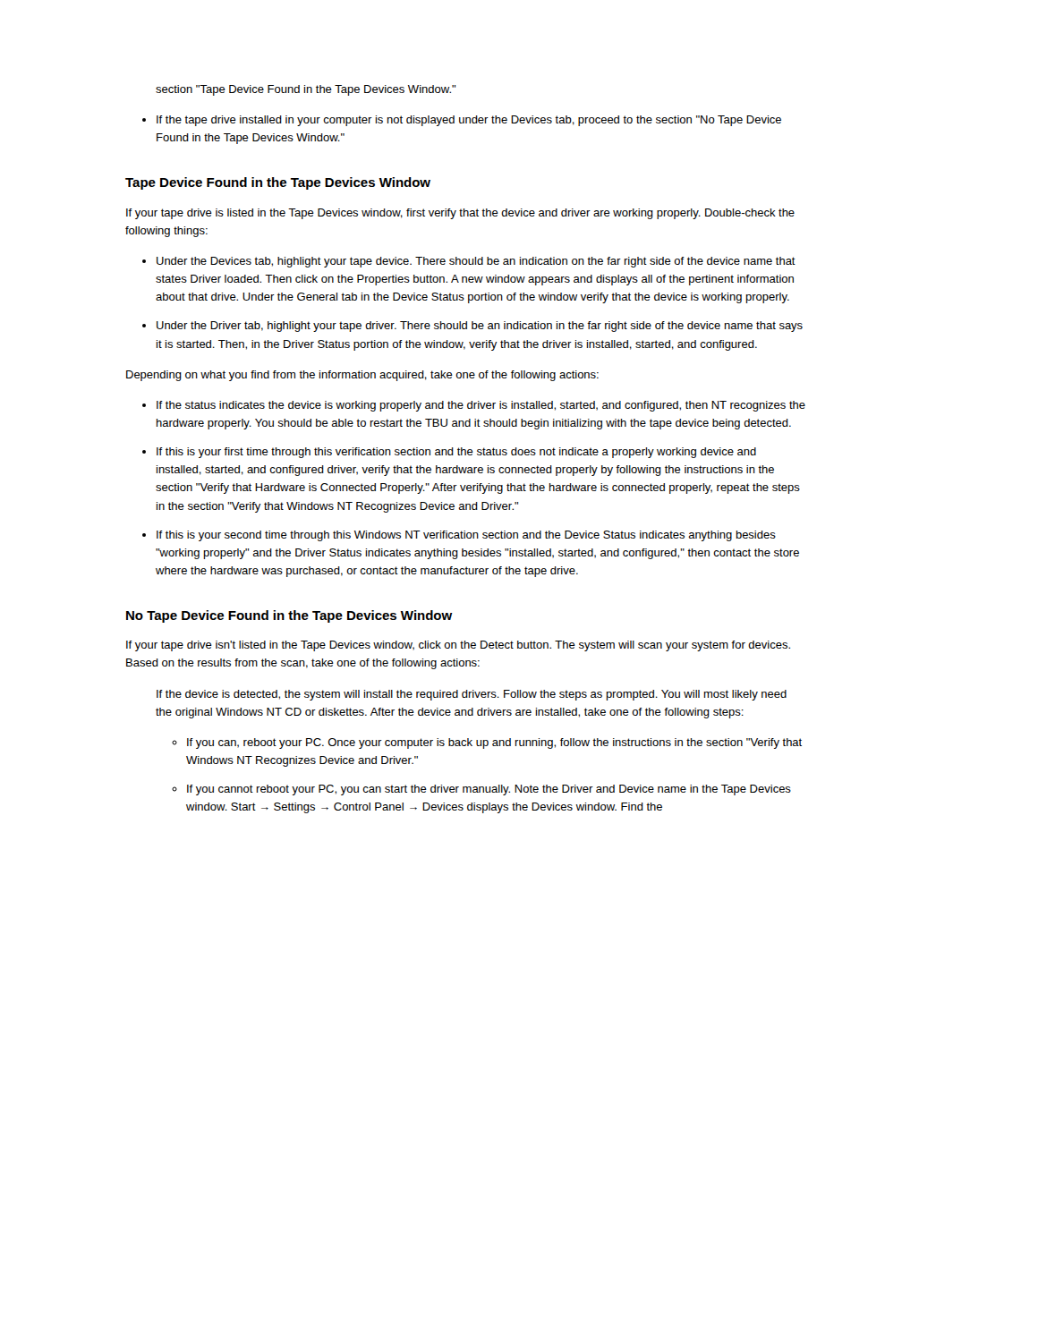section "Tape Device Found in the Tape Devices Window."
If the tape drive installed in your computer is not displayed under the Devices tab, proceed to the section "No Tape Device Found in the Tape Devices Window."
Tape Device Found in the Tape Devices Window
If your tape drive is listed in the Tape Devices window, first verify that the device and driver are working properly. Double-check the following things:
Under the Devices tab, highlight your tape device. There should be an indication on the far right side of the device name that states Driver loaded. Then click on the Properties button. A new window appears and displays all of the pertinent information about that drive. Under the General tab in the Device Status portion of the window verify that the device is working properly.
Under the Driver tab, highlight your tape driver. There should be an indication in the far right side of the device name that says it is started. Then, in the Driver Status portion of the window, verify that the driver is installed, started, and configured.
Depending on what you find from the information acquired, take one of the following actions:
If the status indicates the device is working properly and the driver is installed, started, and configured, then NT recognizes the hardware properly. You should be able to restart the TBU and it should begin initializing with the tape device being detected.
If this is your first time through this verification section and the status does not indicate a properly working device and installed, started, and configured driver, verify that the hardware is connected properly by following the instructions in the section "Verify that Hardware is Connected Properly." After verifying that the hardware is connected properly, repeat the steps in the section "Verify that Windows NT Recognizes Device and Driver."
If this is your second time through this Windows NT verification section and the Device Status indicates anything besides "working properly" and the Driver Status indicates anything besides "installed, started, and configured," then contact the store where the hardware was purchased, or contact the manufacturer of the tape drive.
No Tape Device Found in the Tape Devices Window
If your tape drive isn't listed in the Tape Devices window, click on the Detect button. The system will scan your system for devices. Based on the results from the scan, take one of the following actions:
If the device is detected, the system will install the required drivers. Follow the steps as prompted. You will most likely need the original Windows NT CD or diskettes. After the device and drivers are installed, take one of the following steps:
If you can, reboot your PC. Once your computer is back up and running, follow the instructions in the section "Verify that Windows NT Recognizes Device and Driver."
If you cannot reboot your PC, you can start the driver manually. Note the Driver and Device name in the Tape Devices window. Start → Settings → Control Panel → Devices displays the Devices window. Find the